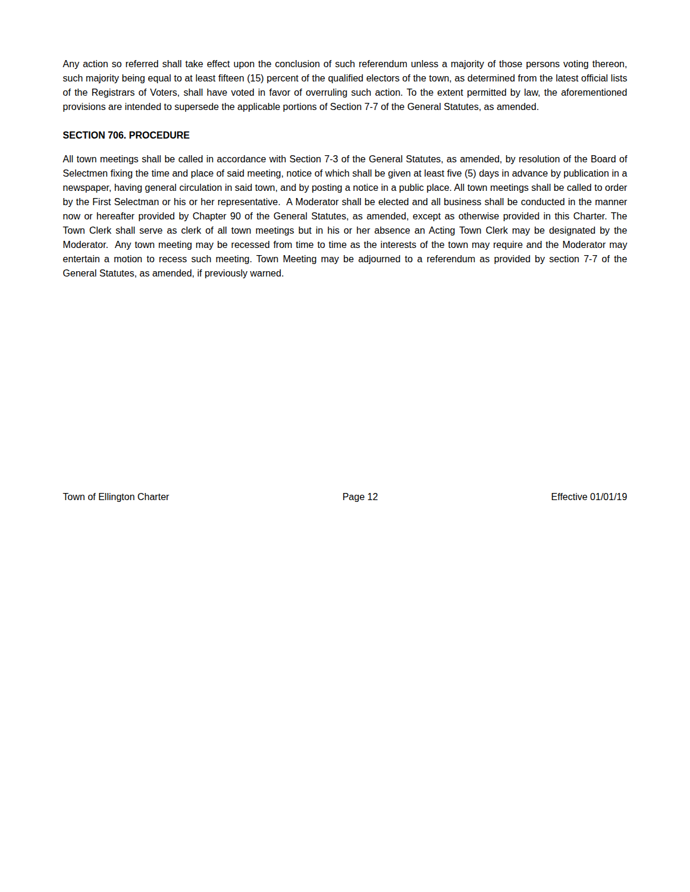Any action so referred shall take effect upon the conclusion of such referendum unless a majority of those persons voting thereon, such majority being equal to at least fifteen (15) percent of the qualified electors of the town, as determined from the latest official lists of the Registrars of Voters, shall have voted in favor of overruling such action. To the extent permitted by law, the aforementioned provisions are intended to supersede the applicable portions of Section 7-7 of the General Statutes, as amended.
SECTION 706. PROCEDURE
All town meetings shall be called in accordance with Section 7-3 of the General Statutes, as amended, by resolution of the Board of Selectmen fixing the time and place of said meeting, notice of which shall be given at least five (5) days in advance by publication in a newspaper, having general circulation in said town, and by posting a notice in a public place. All town meetings shall be called to order by the First Selectman or his or her representative. A Moderator shall be elected and all business shall be conducted in the manner now or hereafter provided by Chapter 90 of the General Statutes, as amended, except as otherwise provided in this Charter. The Town Clerk shall serve as clerk of all town meetings but in his or her absence an Acting Town Clerk may be designated by the Moderator. Any town meeting may be recessed from time to time as the interests of the town may require and the Moderator may entertain a motion to recess such meeting. Town Meeting may be adjourned to a referendum as provided by section 7-7 of the General Statutes, as amended, if previously warned.
Town of Ellington Charter Page 12 Effective 01/01/19